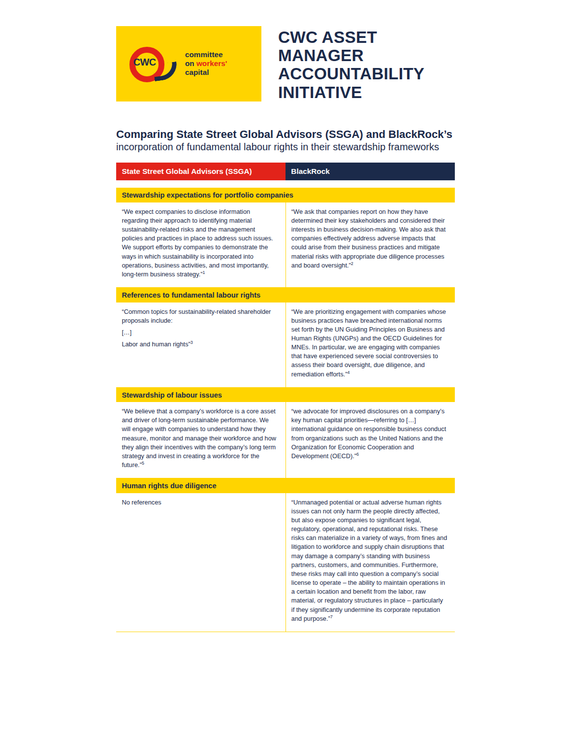CWC
committee
on workers'
capital
CWC ASSET MANAGER
ACCOUNTABILITY INITIATIVE
Comparing State Street Global Advisors (SSGA) and BlackRock’s incorporation of fundamental labour rights in their stewardship frameworks
| State Street Global Advisors (SSGA) | BlackRock |
| Stewardship expectations for portfolio companies |
| “We expect companies to disclose information regarding their approach to identifying material sustainability-related risks and the management policies and practices in place to address such issues. We support efforts by companies to demonstrate the ways in which sustainability is incorporated into operations, business activities, and most importantly, long-term business strategy.” 1 | “We ask that companies report on how they have determined their key stakeholders and considered their interests in business decision-making. We also ask that companies effectively address adverse impacts that could arise from their business practices and mitigate material risks with appropriate due diligence processes and board oversight.” 2 |
| References to fundamental labour rights |
| “Common topics for sustainability-related shareholder proposals include: […] Labor and human rights” 3 | “We are prioritizing engagement with companies whose business practices have breached international norms set forth by the UN Guiding Principles on Business and Human Rights (UNGPs) and the OECD Guidelines for MNEs. In particular, we are engaging with companies that have experienced severe social controversies to assess their board oversight, due diligence, and remediation efforts.” 4 |
| Stewardship of labour issues |
| “We believe that a company’s workforce is a core asset and driver of long-term sustainable performance. We will engage with companies to understand how they measure, monitor and manage their workforce and how they align their incentives with the company’s long term strategy and invest in creating a workforce for the future.” 5 | “we advocate for improved disclosures on a company’s key human capital priorities—referring to […] international guidance on responsible business conduct from organizations such as the United Nations and the Organization for Economic Cooperation and Development (OECD).” 6 |
| Human rights due diligence |
| No references | “Unmanaged potential or actual adverse human rights issues can not only harm the people directly affected, but also expose companies to significant legal, regulatory, operational, and reputational risks. These risks can materialize in a variety of ways, from fines and litigation to workforce and supply chain disruptions that may damage a company’s standing with business partners, customers, and communities. Furthermore, these risks may call into question a company’s social license to operate – the ability to maintain operations in a certain location and benefit from the labor, raw material, or regulatory structures in place – particularly if they significantly undermine its corporate reputation and purpose.” 7 |